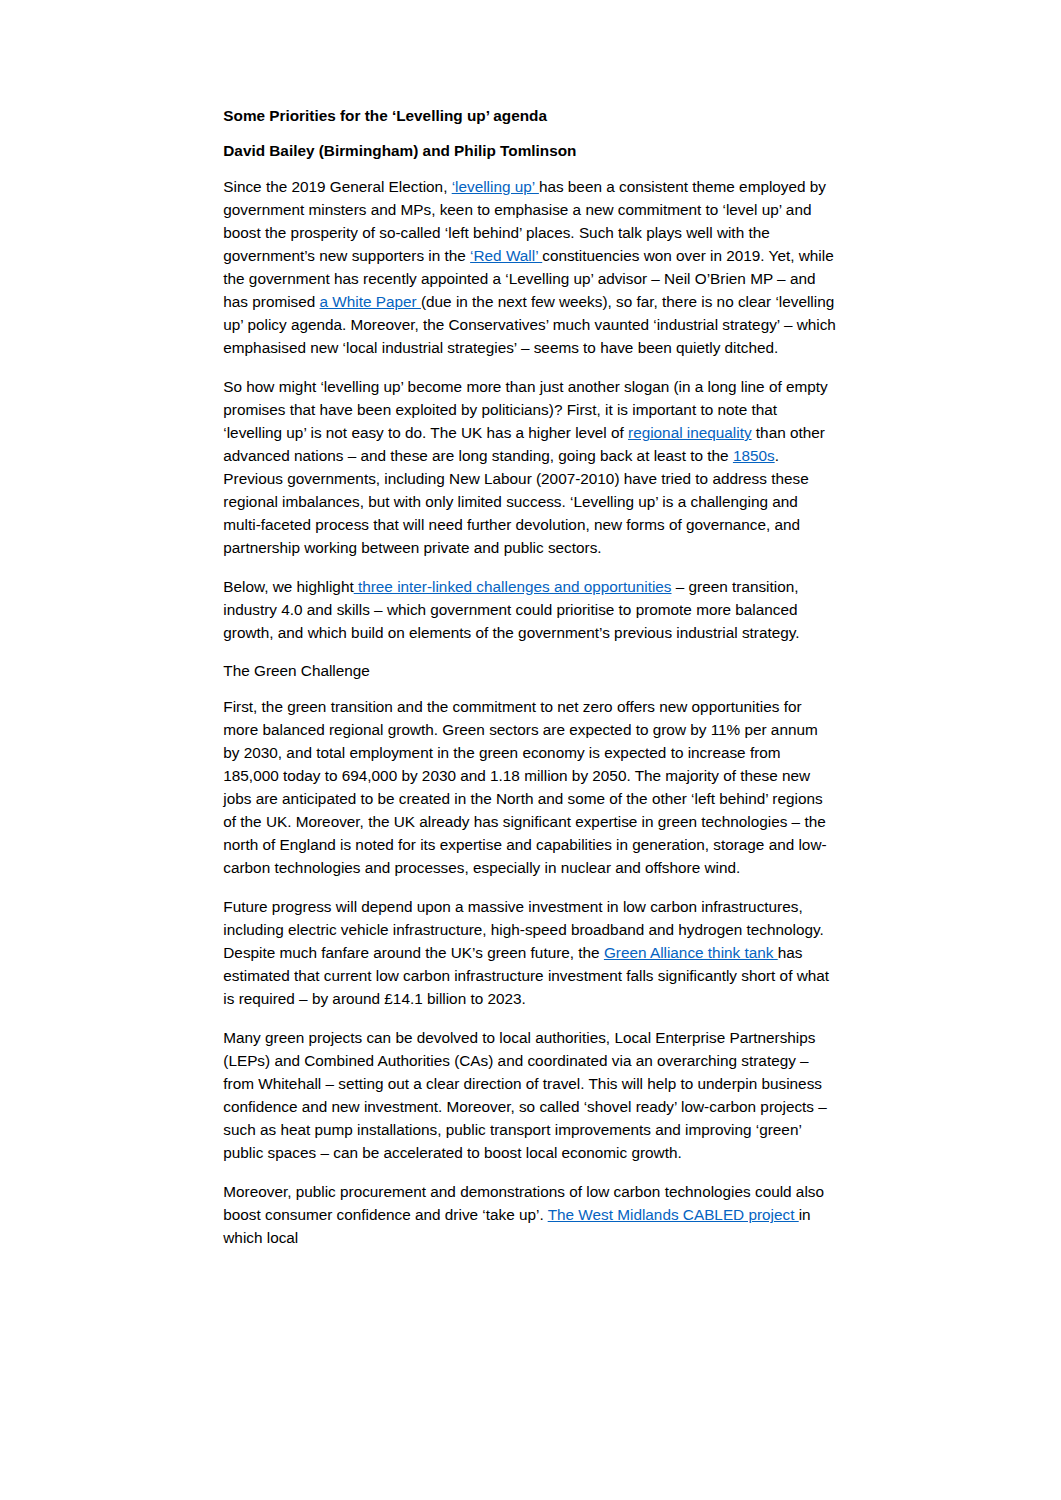Some Priorities for the ‘Levelling up’ agenda
David Bailey (Birmingham) and Philip Tomlinson
Since the 2019 General Election, ‘levelling up’ has been a consistent theme employed by government minsters and MPs, keen to emphasise a new commitment to ‘level up’ and boost the prosperity of so-called ‘left behind’ places. Such talk plays well with the government’s new supporters in the ‘Red Wall’ constituencies won over in 2019. Yet, while the government has recently appointed a ‘Levelling up’ advisor – Neil O’Brien MP – and has promised a White Paper (due in the next few weeks), so far, there is no clear ‘levelling up’ policy agenda. Moreover, the Conservatives’ much vaunted ‘industrial strategy’ – which emphasised new ‘local industrial strategies’ – seems to have been quietly ditched.
So how might ‘levelling up’ become more than just another slogan (in a long line of empty promises that have been exploited by politicians)? First, it is important to note that ‘levelling up’ is not easy to do. The UK has a higher level of regional inequality than other advanced nations – and these are long standing, going back at least to the 1850s. Previous governments, including New Labour (2007-2010) have tried to address these regional imbalances, but with only limited success. ‘Levelling up’ is a challenging and multi-faceted process that will need further devolution, new forms of governance, and partnership working between private and public sectors.
Below, we highlight three inter-linked challenges and opportunities – green transition, industry 4.0 and skills – which government could prioritise to promote more balanced growth, and which build on elements of the government’s previous industrial strategy.
The Green Challenge
First, the green transition and the commitment to net zero offers new opportunities for more balanced regional growth. Green sectors are expected to grow by 11% per annum by 2030, and total employment in the green economy is expected to increase from 185,000 today to 694,000 by 2030 and 1.18 million by 2050. The majority of these new jobs are anticipated to be created in the North and some of the other ‘left behind’ regions of the UK. Moreover, the UK already has significant expertise in green technologies – the north of England is noted for its expertise and capabilities in generation, storage and low-carbon technologies and processes, especially in nuclear and offshore wind.
Future progress will depend upon a massive investment in low carbon infrastructures, including electric vehicle infrastructure, high-speed broadband and hydrogen technology. Despite much fanfare around the UK’s green future, the Green Alliance think tank has estimated that current low carbon infrastructure investment falls significantly short of what is required – by around £14.1 billion to 2023.
Many green projects can be devolved to local authorities, Local Enterprise Partnerships (LEPs) and Combined Authorities (CAs) and coordinated via an overarching strategy – from Whitehall – setting out a clear direction of travel. This will help to underpin business confidence and new investment. Moreover, so called ‘shovel ready’ low-carbon projects – such as heat pump installations, public transport improvements and improving ‘green’ public spaces – can be accelerated to boost local economic growth.
Moreover, public procurement and demonstrations of low carbon technologies could also boost consumer confidence and drive ‘take up’. The West Midlands CABLED project in which local